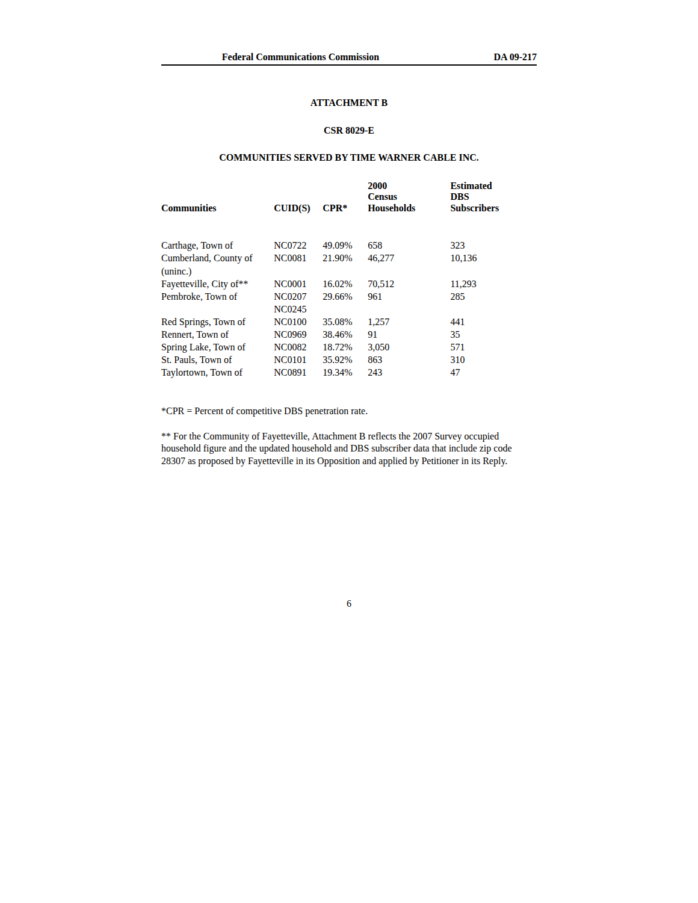Federal Communications Commission DA 09-217
ATTACHMENT B
CSR 8029-E
COMMUNITIES SERVED BY TIME WARNER CABLE INC.
| Communities | CUID(S) | CPR* | 2000 Census Households | Estimated DBS Subscribers |
| --- | --- | --- | --- | --- |
| Carthage, Town of | NC0722 | 49.09% | 658 | 323 |
| Cumberland, County of (uninc.) | NC0081 | 21.90% | 46,277 | 10,136 |
| Fayetteville, City of** | NC0001 | 16.02% | 70,512 | 11,293 |
| Pembroke, Town of | NC0207 NC0245 | 29.66% | 961 | 285 |
| Red Springs, Town of | NC0100 | 35.08% | 1,257 | 441 |
| Rennert, Town of | NC0969 | 38.46% | 91 | 35 |
| Spring Lake, Town of | NC0082 | 18.72% | 3,050 | 571 |
| St. Pauls, Town of | NC0101 | 35.92% | 863 | 310 |
| Taylortown, Town of | NC0891 | 19.34% | 243 | 47 |
*CPR = Percent of competitive DBS penetration rate.
** For the Community of Fayetteville, Attachment B reflects the 2007 Survey occupied household figure and the updated household and DBS subscriber data that include zip code 28307 as proposed by Fayetteville in its Opposition and applied by Petitioner in its Reply.
6